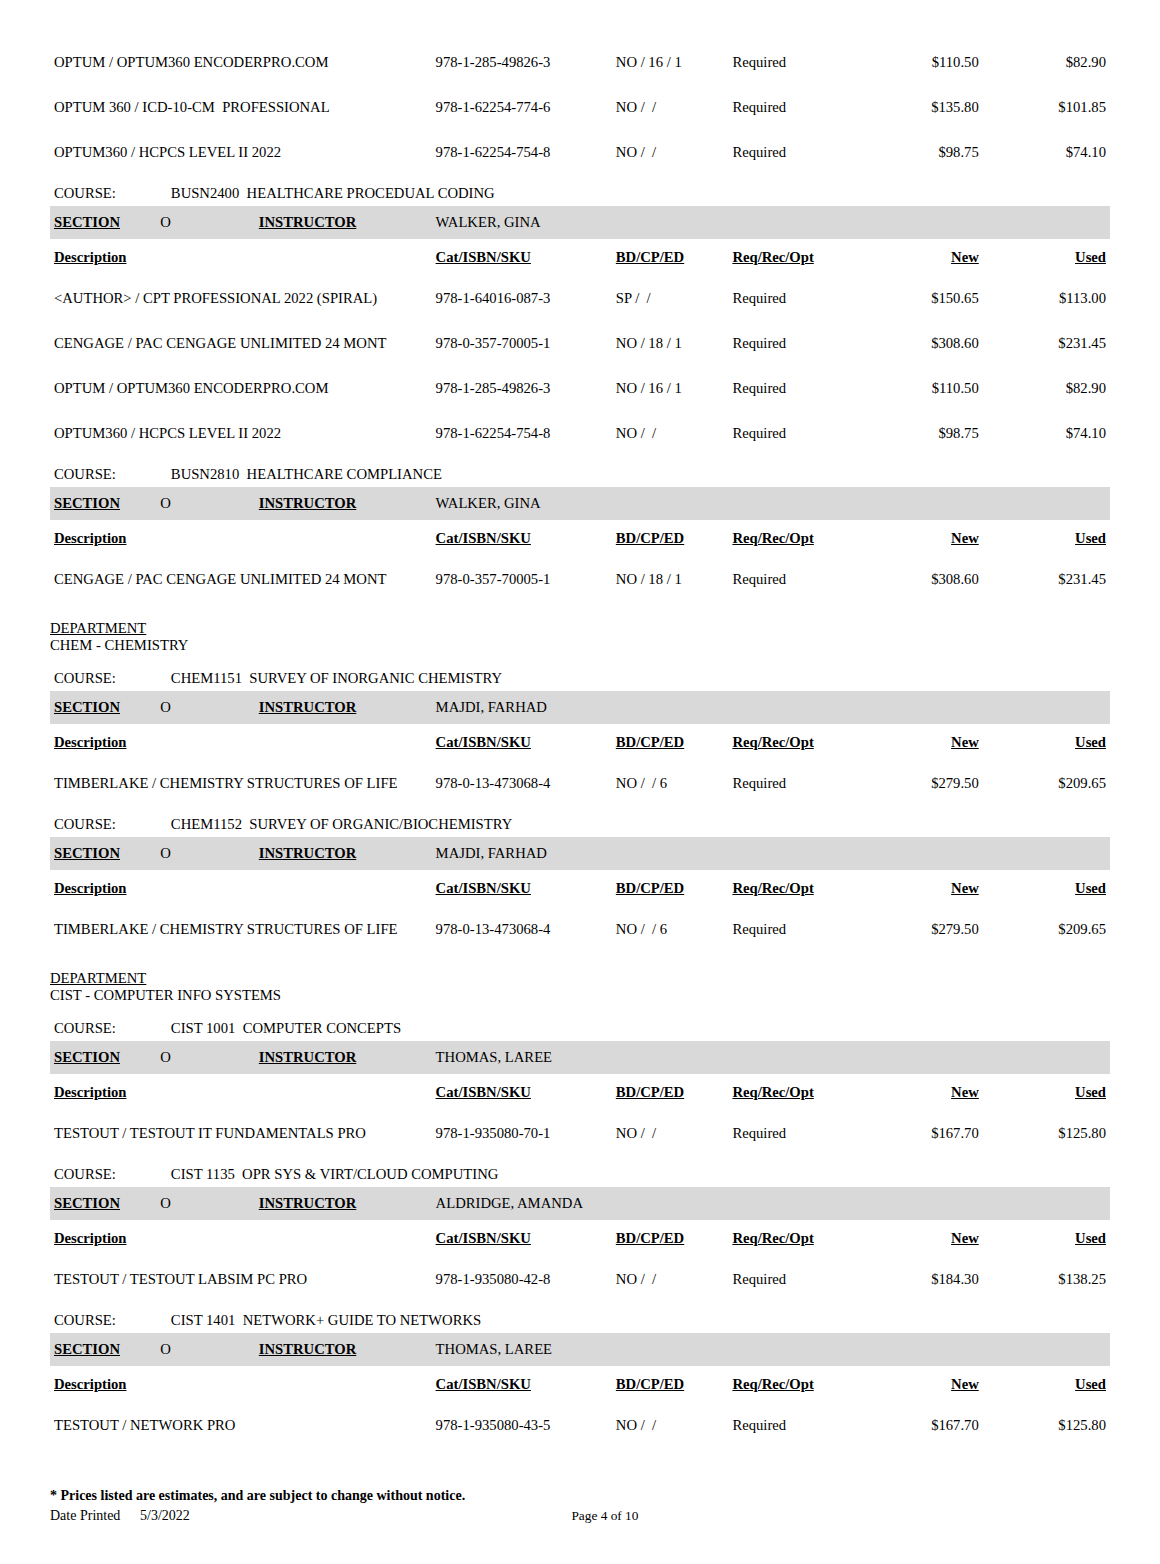| OPTUM / OPTUM360 ENCODERPRO.COM | 978-1-285-49826-3 | NO / 16 / 1 | Required | $110.50 | $82.90 |
| OPTUM 360 / ICD-10-CM PROFESSIONAL | 978-1-62254-774-6 | NO / / | Required | $135.80 | $101.85 |
| OPTUM360 / HCPCS LEVEL II 2022 | 978-1-62254-754-8 | NO / / | Required | $98.75 | $74.10 |
| COURSE: BUSN2400 HEALTHCARE PROCEDUAL CODING |
| SECTION O INSTRUCTOR | WALKER, GINA |
| Description | Cat/ISBN/SKU | BD/CP/ED | Req/Rec/Opt | New | Used |
| <AUTHOR> / CPT PROFESSIONAL 2022 (SPIRAL) | 978-1-64016-087-3 | SP / / | Required | $150.65 | $113.00 |
| CENGAGE / PAC CENGAGE UNLIMITED 24 MONT | 978-0-357-70005-1 | NO / 18 / 1 | Required | $308.60 | $231.45 |
| OPTUM / OPTUM360 ENCODERPRO.COM | 978-1-285-49826-3 | NO / 16 / 1 | Required | $110.50 | $82.90 |
| OPTUM360 / HCPCS LEVEL II 2022 | 978-1-62254-754-8 | NO / / | Required | $98.75 | $74.10 |
| COURSE: BUSN2810 HEALTHCARE COMPLIANCE |
| SECTION O INSTRUCTOR | WALKER, GINA |
| Description | Cat/ISBN/SKU | BD/CP/ED | Req/Rec/Opt | New | Used |
| CENGAGE / PAC CENGAGE UNLIMITED 24 MONT | 978-0-357-70005-1 | NO / 18 / 1 | Required | $308.60 | $231.45 |
DEPARTMENT
CHEM - CHEMISTRY
| COURSE: CHEM1151 SURVEY OF INORGANIC CHEMISTRY |
| SECTION O INSTRUCTOR | MAJDI, FARHAD |
| Description | Cat/ISBN/SKU | BD/CP/ED | Req/Rec/Opt | New | Used |
| TIMBERLAKE / CHEMISTRY STRUCTURES OF LIFE | 978-0-13-473068-4 | NO / / 6 | Required | $279.50 | $209.65 |
| COURSE: CHEM1152 SURVEY OF ORGANIC/BIOCHEMISTRY |
| SECTION O INSTRUCTOR | MAJDI, FARHAD |
| Description | Cat/ISBN/SKU | BD/CP/ED | Req/Rec/Opt | New | Used |
| TIMBERLAKE / CHEMISTRY STRUCTURES OF LIFE | 978-0-13-473068-4 | NO / / 6 | Required | $279.50 | $209.65 |
DEPARTMENT
CIST - COMPUTER INFO SYSTEMS
| COURSE: CIST 1001 COMPUTER CONCEPTS |
| SECTION O INSTRUCTOR | THOMAS, LAREE |
| Description | Cat/ISBN/SKU | BD/CP/ED | Req/Rec/Opt | New | Used |
| TESTOUT / TESTOUT IT FUNDAMENTALS PRO | 978-1-935080-70-1 | NO / / | Required | $167.70 | $125.80 |
| COURSE: CIST 1135 OPR SYS & VIRT/CLOUD COMPUTING |
| SECTION O INSTRUCTOR | ALDRIDGE, AMANDA |
| Description | Cat/ISBN/SKU | BD/CP/ED | Req/Rec/Opt | New | Used |
| TESTOUT / TESTOUT LABSIM PC PRO | 978-1-935080-42-8 | NO / / | Required | $184.30 | $138.25 |
| COURSE: CIST 1401 NETWORK+ GUIDE TO NETWORKS |
| SECTION O INSTRUCTOR | THOMAS, LAREE |
| Description | Cat/ISBN/SKU | BD/CP/ED | Req/Rec/Opt | New | Used |
| TESTOUT / NETWORK PRO | 978-1-935080-43-5 | NO / / | Required | $167.70 | $125.80 |
* Prices listed are estimates, and are subject to change without notice.
Date Printed5/3/2022
Page 4 of 10